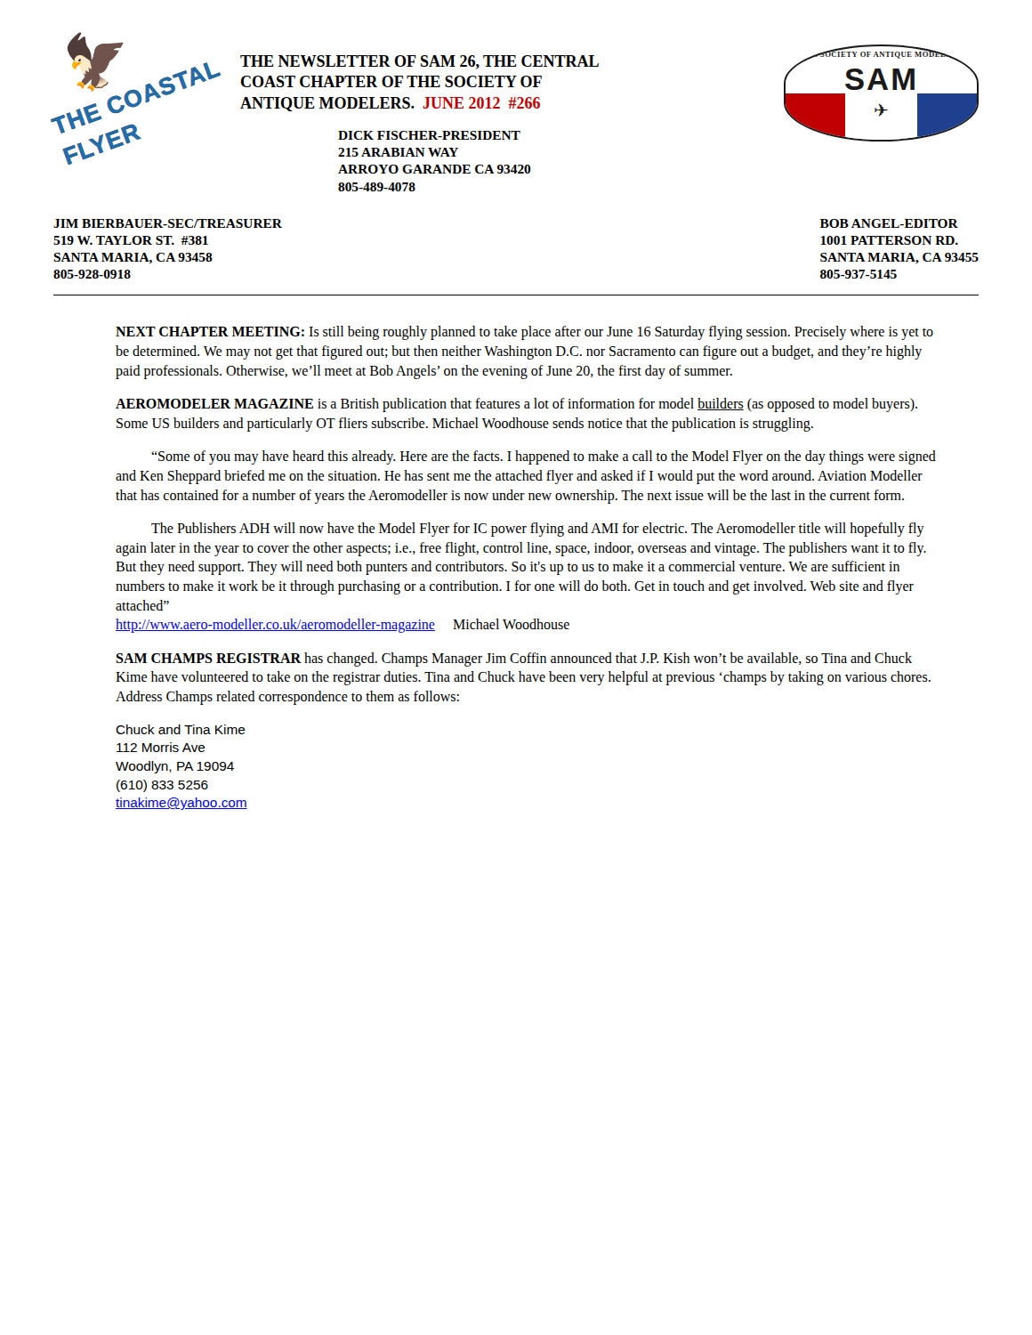🦅 THE COASTAL FLYER
THE NEWSLETTER OF SAM 26, THE CENTRAL
COAST CHAPTER OF THE SOCIETY OF
ANTIQUE MODELERS. JUNE 2012 #266
DICK FISCHER-PRESIDENT
215 ARABIAN WAY
ARROYO GARANDE CA 93420
805-489-4078
THE SOCIETY OF ANTIQUE MODELERS
SAM
JIM BIERBAUER-SEC/TREASURER 519 W. TAYLOR ST. #381 SANTA MARIA, CA 93458 805-928-0918
BOB ANGEL-EDITOR 1001 PATTERSON RD. SANTA MARIA, CA 93455 805-937-5145
NEXT CHAPTER MEETING: Is still being roughly planned to take place after our June 16 Saturday flying session. Precisely where is yet to be determined. We may not get that figured out; but then neither Washington D.C. nor Sacramento can figure out a budget, and they’re highly paid professionals. Otherwise, we’ll meet at Bob Angels’ on the evening of June 20, the first day of summer.
AEROMODELER MAGAZINE is a British publication that features a lot of information for model builders (as opposed to model buyers). Some US builders and particularly OT fliers subscribe. Michael Woodhouse sends notice that the publication is struggling.
“Some of you may have heard this already. Here are the facts. I happened to make a call to the Model Flyer on the day things were signed and Ken Sheppard briefed me on the situation. He has sent me the attached flyer and asked if I would put the word around. Aviation Modeller that has contained for a number of years the Aeromodeller is now under new ownership. The next issue will be the last in the current form.
The Publishers ADH will now have the Model Flyer for IC power flying and AMI for electric. The Aeromodeller title will hopefully fly again later in the year to cover the other aspects; i.e., free flight, control line, space, indoor, overseas and vintage. The publishers want it to fly. But they need support. They will need both punters and contributors. So it's up to us to make it a commercial venture. We are sufficient in numbers to make it work be it through purchasing or a contribution. I for one will do both. Get in touch and get involved. Web site and flyer attached”
http://www.aero-modeller.co.uk/aeromodeller-magazine Michael Woodhouse
SAM CHAMPS REGISTRAR has changed. Champs Manager Jim Coffin announced that J.P. Kish won’t be available, so Tina and Chuck Kime have volunteered to take on the registrar duties. Tina and Chuck have been very helpful at previous ‘champs by taking on various chores. Address Champs related correspondence to them as follows:
Chuck and Tina Kime
112 Morris Ave
Woodlyn, PA 19094
(610) 833 5256
tinakime@yahoo.com